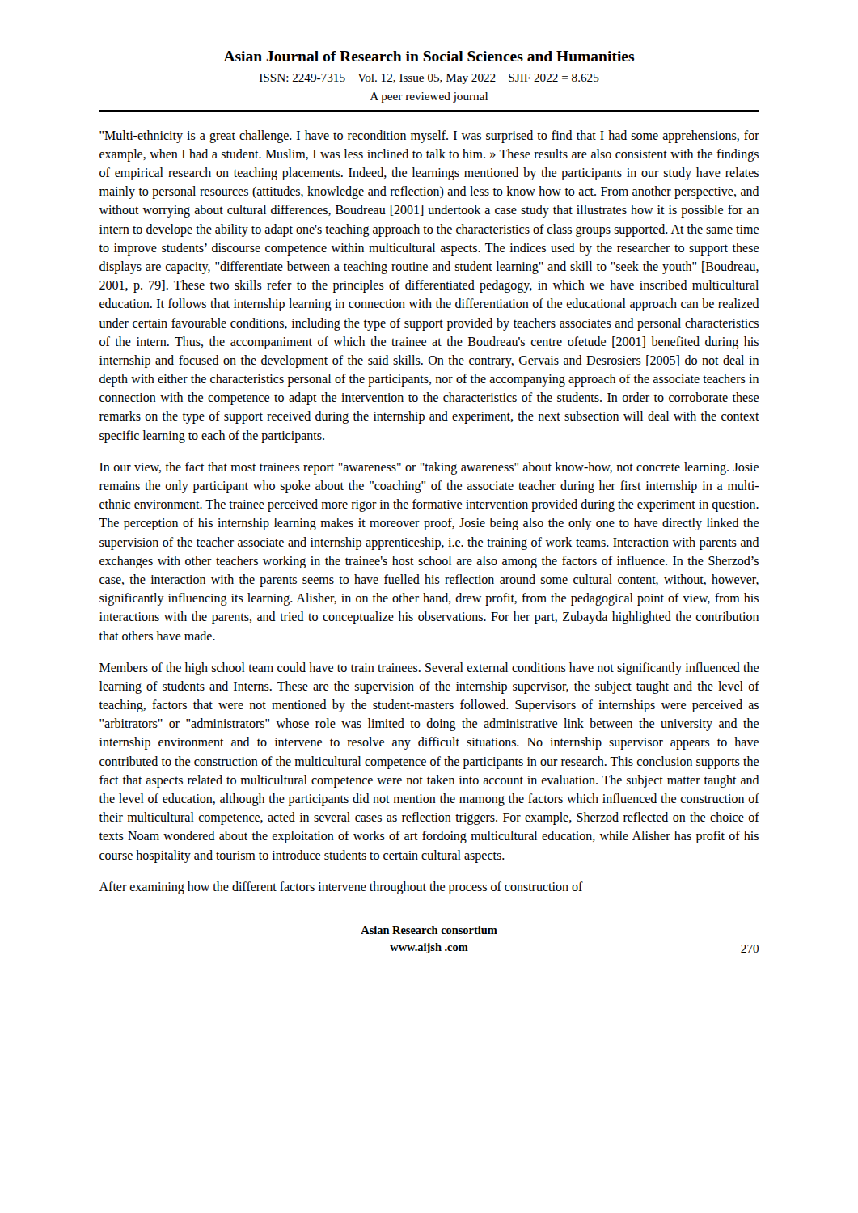Asian Journal of Research in Social Sciences and Humanities
ISSN: 2249-7315 Vol. 12, Issue 05, May 2022 SJIF 2022 = 8.625
A peer reviewed journal
"Multi-ethnicity is a great challenge. I have to recondition myself. I was surprised to find that I had some apprehensions, for example, when I had a student. Muslim, I was less inclined to talk to him. » These results are also consistent with the findings of empirical research on teaching placements. Indeed, the learnings mentioned by the participants in our study have relates mainly to personal resources (attitudes, knowledge and reflection) and less to know how to act. From another perspective, and without worrying about cultural differences, Boudreau [2001] undertook a case study that illustrates how it is possible for an intern to develope the ability to adapt one's teaching approach to the characteristics of class groups supported. At the same time to improve students’ discourse competence within multicultural aspects. The indices used by the researcher to support these displays are capacity, "differentiate between a teaching routine and student learning" and skill to "seek the youth" [Boudreau, 2001, p. 79]. These two skills refer to the principles of differentiated pedagogy, in which we have inscribed multicultural education. It follows that internship learning in connection with the differentiation of the educational approach can be realized under certain favourable conditions, including the type of support provided by teachers associates and personal characteristics of the intern. Thus, the accompaniment of which the trainee at the Boudreau's centre ofetude [2001] benefited during his internship and focused on the development of the said skills. On the contrary, Gervais and Desrosiers [2005] do not deal in depth with either the characteristics personal of the participants, nor of the accompanying approach of the associate teachers in connection with the competence to adapt the intervention to the characteristics of the students. In order to corroborate these remarks on the type of support received during the internship and experiment, the next subsection will deal with the context specific learning to each of the participants.
In our view, the fact that most trainees report "awareness" or "taking awareness" about know-how, not concrete learning. Josie remains the only participant who spoke about the "coaching" of the associate teacher during her first internship in a multi-ethnic environment. The trainee perceived more rigor in the formative intervention provided during the experiment in question. The perception of his internship learning makes it moreover proof, Josie being also the only one to have directly linked the supervision of the teacher associate and internship apprenticeship, i.e. the training of work teams. Interaction with parents and exchanges with other teachers working in the trainee's host school are also among the factors of influence. In the Sherzod’s case, the interaction with the parents seems to have fuelled his reflection around some cultural content, without, however, significantly influencing its learning. Alisher, in on the other hand, drew profit, from the pedagogical point of view, from his interactions with the parents, and tried to conceptualize his observations. For her part, Zubayda highlighted the contribution that others have made.
Members of the high school team could have to train trainees. Several external conditions have not significantly influenced the learning of students and Interns. These are the supervision of the internship supervisor, the subject taught and the level of teaching, factors that were not mentioned by the student-masters followed. Supervisors of internships were perceived as "arbitrators" or "administrators" whose role was limited to doing the administrative link between the university and the internship environment and to intervene to resolve any difficult situations. No internship supervisor appears to have contributed to the construction of the multicultural competence of the participants in our research. This conclusion supports the fact that aspects related to multicultural competence were not taken into account in evaluation. The subject matter taught and the level of education, although the participants did not mention the mamong the factors which influenced the construction of their multicultural competence, acted in several cases as reflection triggers. For example, Sherzod reflected on the choice of texts Noam wondered about the exploitation of works of art fordoing multicultural education, while Alisher has profit of his course hospitality and tourism to introduce students to certain cultural aspects.
After examining how the different factors intervene throughout the process of construction of
Asian Research consortium
www.aijsh .com
270